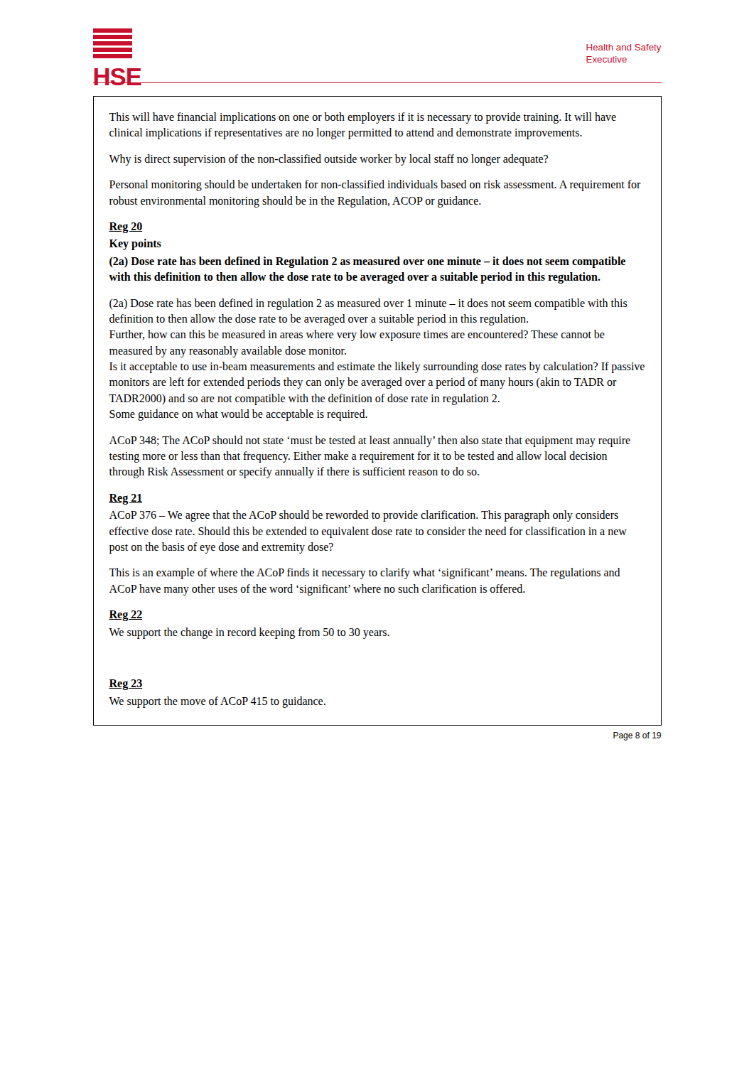HSE
Health and Safety
Executive
This will have financial implications on one or both employers if it is necessary to provide training. It will have clinical implications if representatives are no longer permitted to attend and demonstrate improvements.
Why is direct supervision of the non-classified outside worker by local staff no longer adequate?
Personal monitoring should be undertaken for non-classified individuals based on risk assessment. A requirement for robust environmental monitoring should be in the Regulation, ACOP or guidance.
Reg 20
Key points
(2a) Dose rate has been defined in Regulation 2 as measured over one minute – it does not seem compatible with this definition to then allow the dose rate to be averaged over a suitable period in this regulation.
(2a) Dose rate has been defined in regulation 2 as measured over 1 minute – it does not seem compatible with this definition to then allow the dose rate to be averaged over a suitable period in this regulation.
Further, how can this be measured in areas where very low exposure times are encountered? These cannot be measured by any reasonably available dose monitor.
Is it acceptable to use in-beam measurements and estimate the likely surrounding dose rates by calculation? If passive monitors are left for extended periods they can only be averaged over a period of many hours (akin to TADR or TADR2000) and so are not compatible with the definition of dose rate in regulation 2.
Some guidance on what would be acceptable is required.
ACoP 348; The ACoP should not state ‘must be tested at least annually’ then also state that equipment may require testing more or less than that frequency. Either make a requirement for it to be tested and allow local decision through Risk Assessment or specify annually if there is sufficient reason to do so.
Reg 21
ACoP 376 – We agree that the ACoP should be reworded to provide clarification. This paragraph only considers effective dose rate. Should this be extended to equivalent dose rate to consider the need for classification in a new post on the basis of eye dose and extremity dose?
This is an example of where the ACoP finds it necessary to clarify what ‘significant’ means. The regulations and ACoP have many other uses of the word ‘significant’ where no such clarification is offered.
Reg 22
We support the change in record keeping from 50 to 30 years.
Reg 23
We support the move of ACoP 415 to guidance.
Page 8 of 19